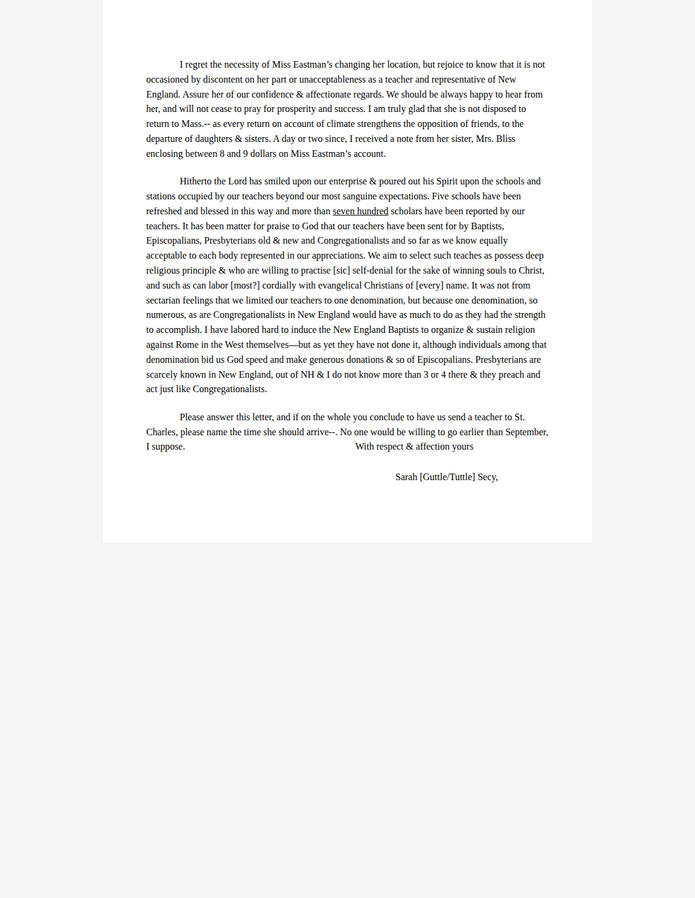I regret the necessity of Miss Eastman’s changing her location, but rejoice to know that it is not occasioned by discontent on her part or unacceptableness as a teacher and representative of New England. Assure her of our confidence & affectionate regards. We should be always happy to hear from her, and will not cease to pray for prosperity and success. I am truly glad that she is not disposed to return to Mass.-- as every return on account of climate strengthens the opposition of friends, to the departure of daughters & sisters. A day or two since, I received a note from her sister, Mrs. Bliss enclosing between 8 and 9 dollars on Miss Eastman’s account.
Hitherto the Lord has smiled upon our enterprise & poured out his Spirit upon the schools and stations occupied by our teachers beyond our most sanguine expectations. Five schools have been refreshed and blessed in this way and more than seven hundred scholars have been reported by our teachers. It has been matter for praise to God that our teachers have been sent for by Baptists, Episcopalians, Presbyterians old & new and Congregationalists and so far as we know equally acceptable to each body represented in our appreciations. We aim to select such teaches as possess deep religious principle & who are willing to practise [sic] self-denial for the sake of winning souls to Christ, and such as can labor [most?] cordially with evangelical Christians of [every] name. It was not from sectarian feelings that we limited our teachers to one denomination, but because one denomination, so numerous, as are Congregationalists in New England would have as much to do as they had the strength to accomplish. I have labored hard to induce the New England Baptists to organize & sustain religion against Rome in the West themselves—but as yet they have not done it, although individuals among that denomination bid us God speed and make generous donations & so of Episcopalians. Presbyterians are scarcely known in New England, out of NH & I do not know more than 3 or 4 there & they preach and act just like Congregationalists.
Please answer this letter, and if on the whole you conclude to have us send a teacher to St. Charles, please name the time she should arrive--. No one would be willing to go earlier than September, I suppose. With respect & affection yours
Sarah [Guttle/Tuttle] Secy,